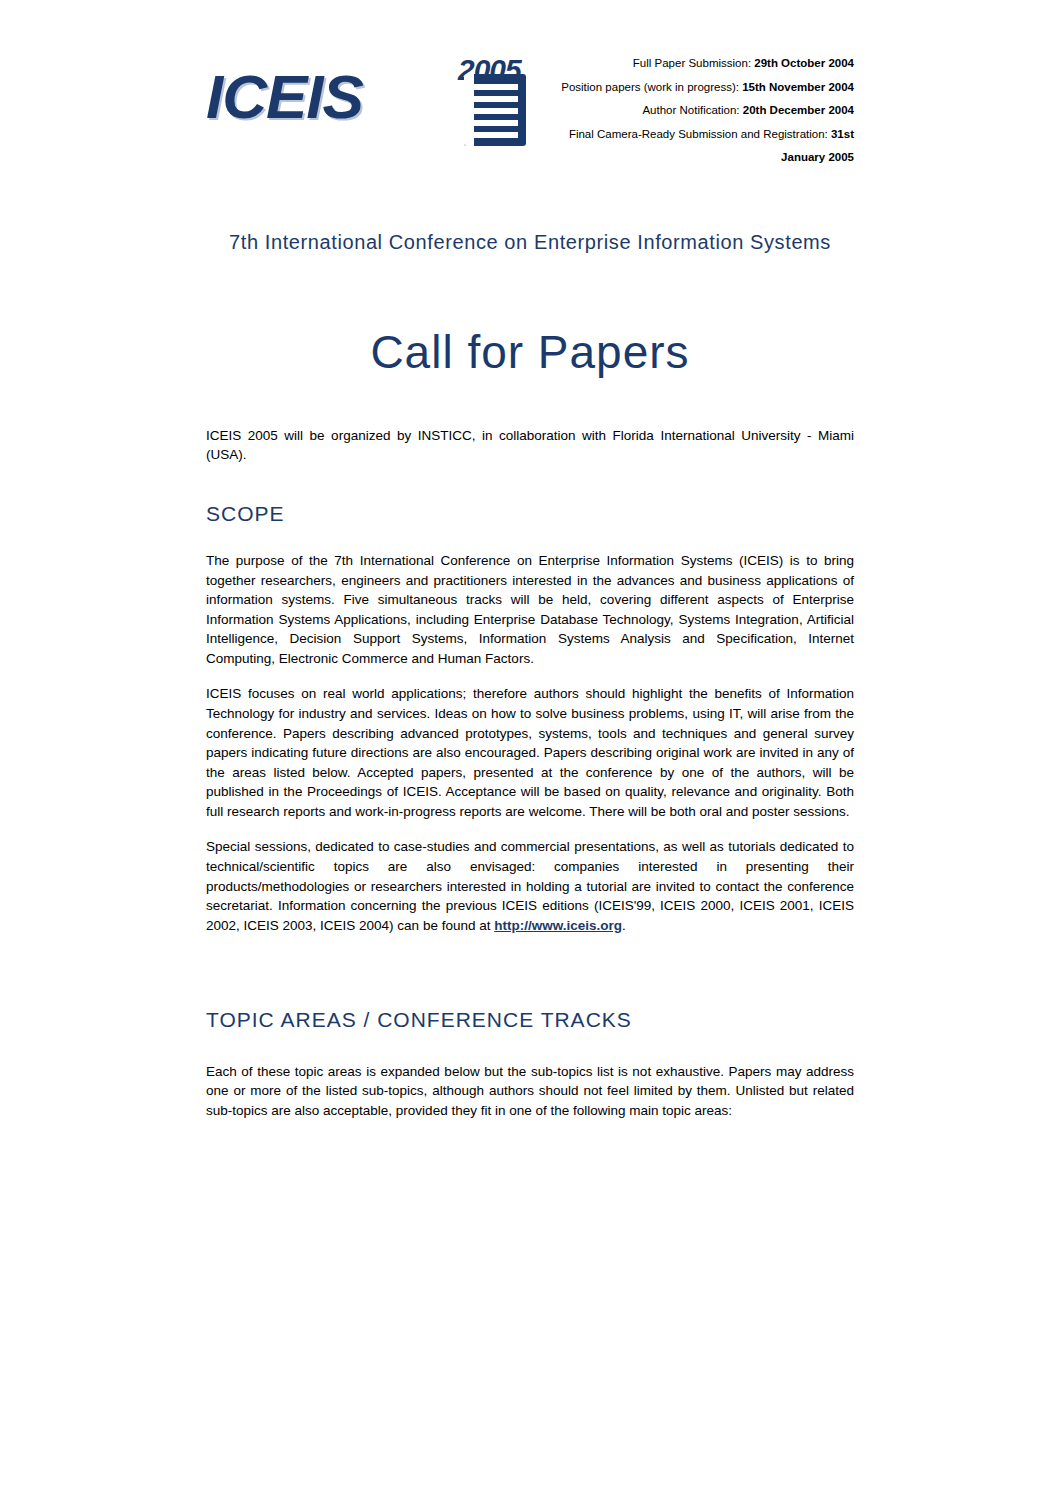ICEIS 2005
Full Paper Submission: 29th October 2004
Position papers (work in progress): 15th November 2004
Author Notification: 20th December 2004
Final Camera-Ready Submission and Registration: 31st January 2005
7th International Conference on Enterprise Information Systems
Call for Papers
ICEIS 2005 will be organized by INSTICC, in collaboration with Florida International University - Miami (USA).
SCOPE
The purpose of the 7th International Conference on Enterprise Information Systems (ICEIS) is to bring together researchers, engineers and practitioners interested in the advances and business applications of information systems. Five simultaneous tracks will be held, covering different aspects of Enterprise Information Systems Applications, including Enterprise Database Technology, Systems Integration, Artificial Intelligence, Decision Support Systems, Information Systems Analysis and Specification, Internet Computing, Electronic Commerce and Human Factors.
ICEIS focuses on real world applications; therefore authors should highlight the benefits of Information Technology for industry and services. Ideas on how to solve business problems, using IT, will arise from the conference. Papers describing advanced prototypes, systems, tools and techniques and general survey papers indicating future directions are also encouraged. Papers describing original work are invited in any of the areas listed below. Accepted papers, presented at the conference by one of the authors, will be published in the Proceedings of ICEIS. Acceptance will be based on quality, relevance and originality. Both full research reports and work-in-progress reports are welcome. There will be both oral and poster sessions.
Special sessions, dedicated to case-studies and commercial presentations, as well as tutorials dedicated to technical/scientific topics are also envisaged: companies interested in presenting their products/methodologies or researchers interested in holding a tutorial are invited to contact the conference secretariat. Information concerning the previous ICEIS editions (ICEIS'99, ICEIS 2000, ICEIS 2001, ICEIS 2002, ICEIS 2003, ICEIS 2004) can be found at http://www.iceis.org.
TOPIC AREAS / CONFERENCE TRACKS
Each of these topic areas is expanded below but the sub-topics list is not exhaustive. Papers may address one or more of the listed sub-topics, although authors should not feel limited by them. Unlisted but related sub-topics are also acceptable, provided they fit in one of the following main topic areas: